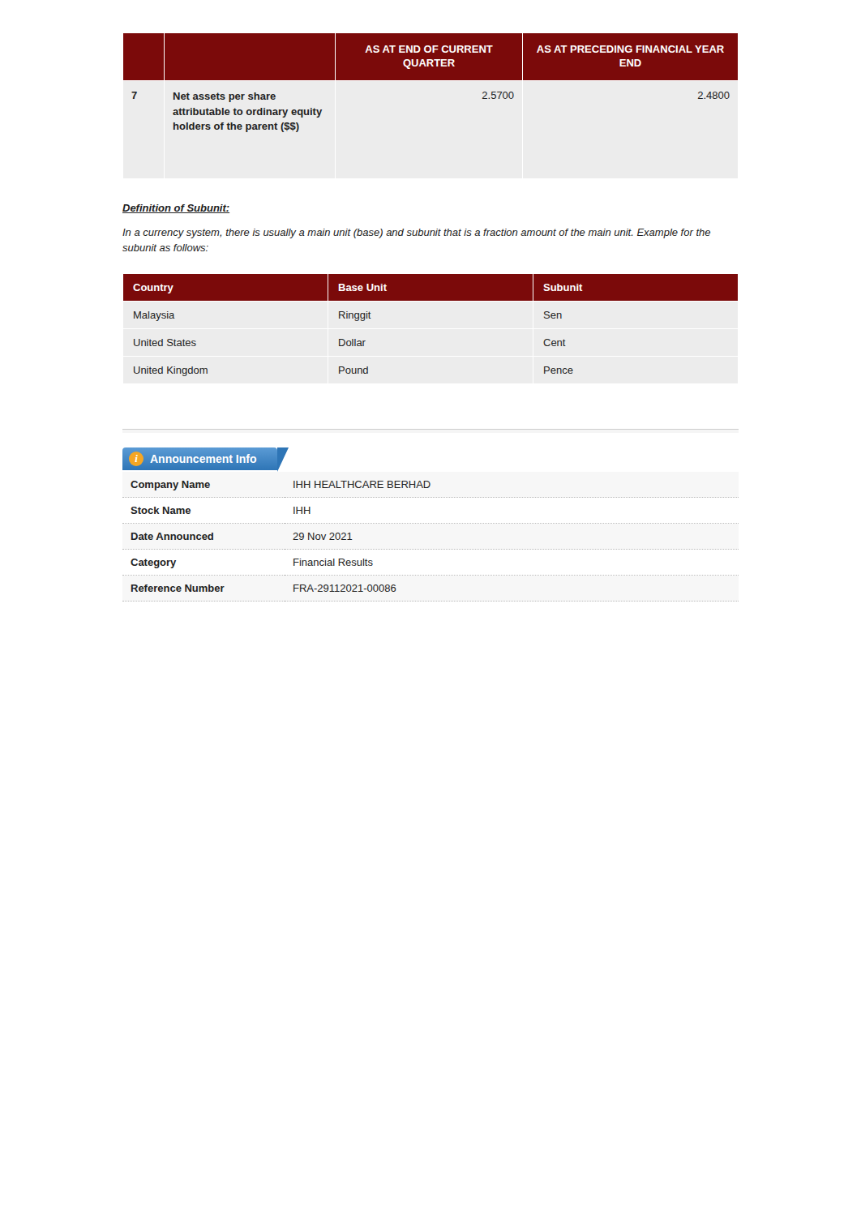| | | AS AT END OF CURRENT QUARTER | AS AT PRECEDING FINANCIAL YEAR END |
| --- | --- | --- | --- |
| 7 | Net assets per share attributable to ordinary equity holders of the parent ($$) | 2.5700 | 2.4800 |
Definition of Subunit:
In a currency system, there is usually a main unit (base) and subunit that is a fraction amount of the main unit. Example for the subunit as follows:
| Country | Base Unit | Subunit |
| --- | --- | --- |
| Malaysia | Ringgit | Sen |
| United States | Dollar | Cent |
| United Kingdom | Pound | Pence |
i Announcement Info
| Company Name | IHH HEALTHCARE BERHAD |
| Stock Name | IHH |
| Date Announced | 29 Nov 2021 |
| Category | Financial Results |
| Reference Number | FRA-29112021-00086 |